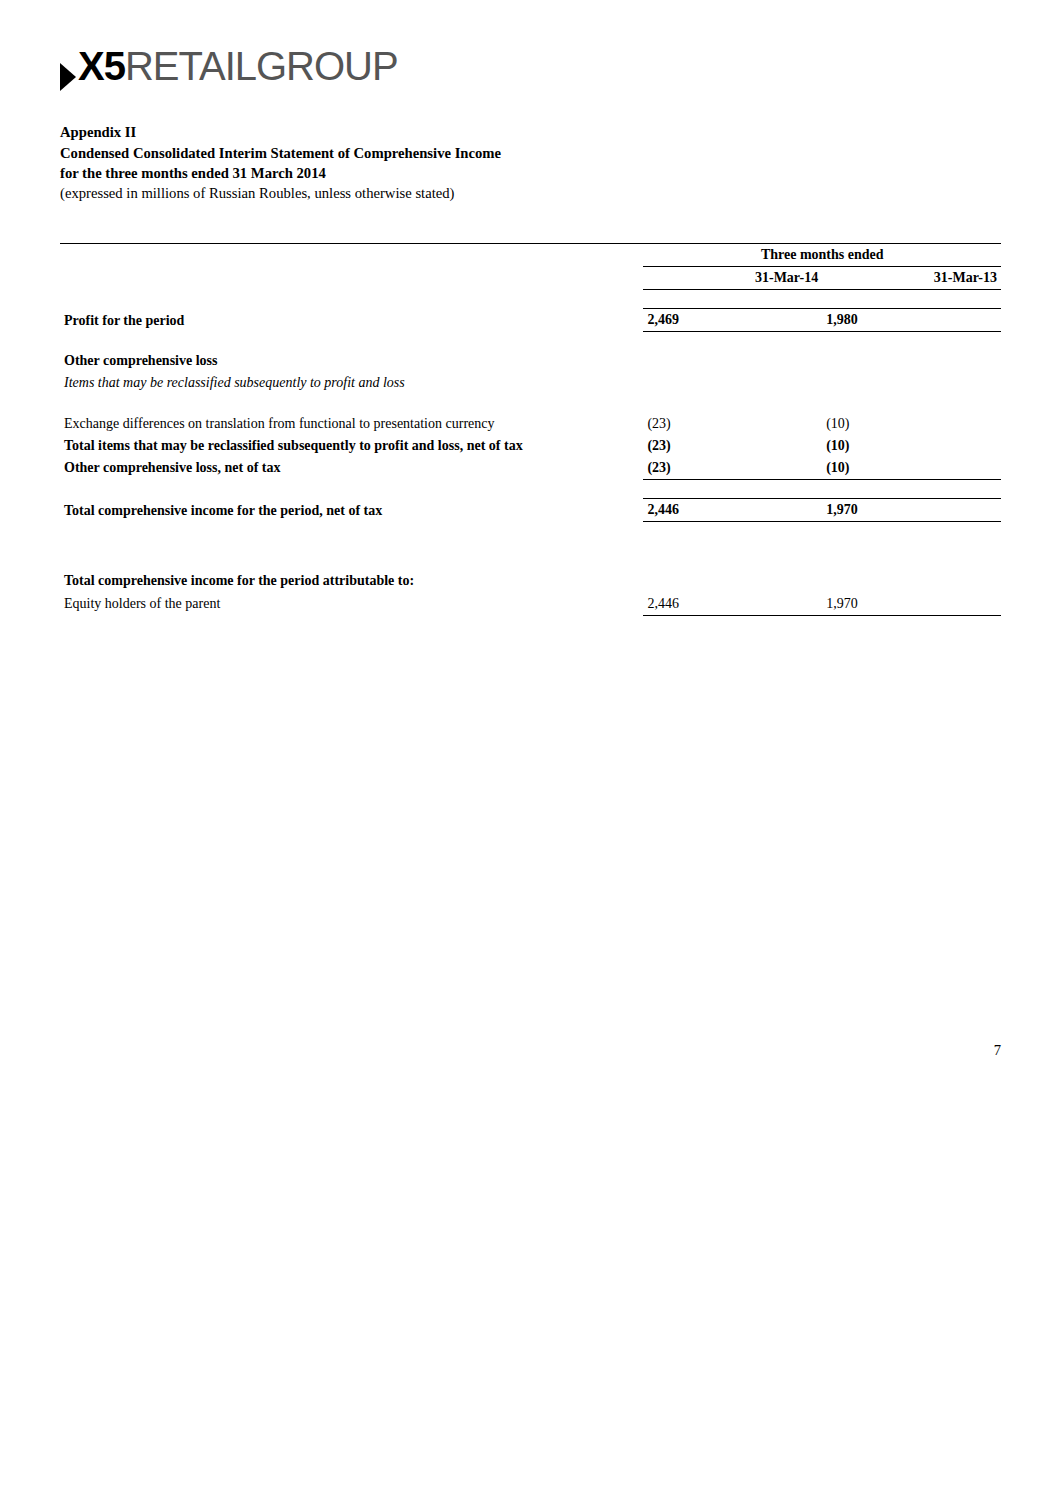X5 RETAILGROUP
Appendix II
Condensed Consolidated Interim Statement of Comprehensive Income
for the three months ended 31 March 2014
(expressed in millions of Russian Roubles, unless otherwise stated)
| | Three months ended |
| | 31-Mar-14 | 31-Mar-13 |
| Profit for the period | 2,469 | 1,980 |
| Other comprehensive loss | | |
| Items that may be reclassified subsequently to profit and loss | | |
| Exchange differences on translation from functional to presentation currency | (23) | (10) |
| Total items that may be reclassified subsequently to profit and loss, net of tax | (23) | (10) |
| Other comprehensive loss, net of tax | (23) | (10) |
| Total comprehensive income for the period, net of tax | 2,446 | 1,970 |
| Total comprehensive income for the period attributable to: | | |
| Equity holders of the parent | 2,446 | 1,970 |
7